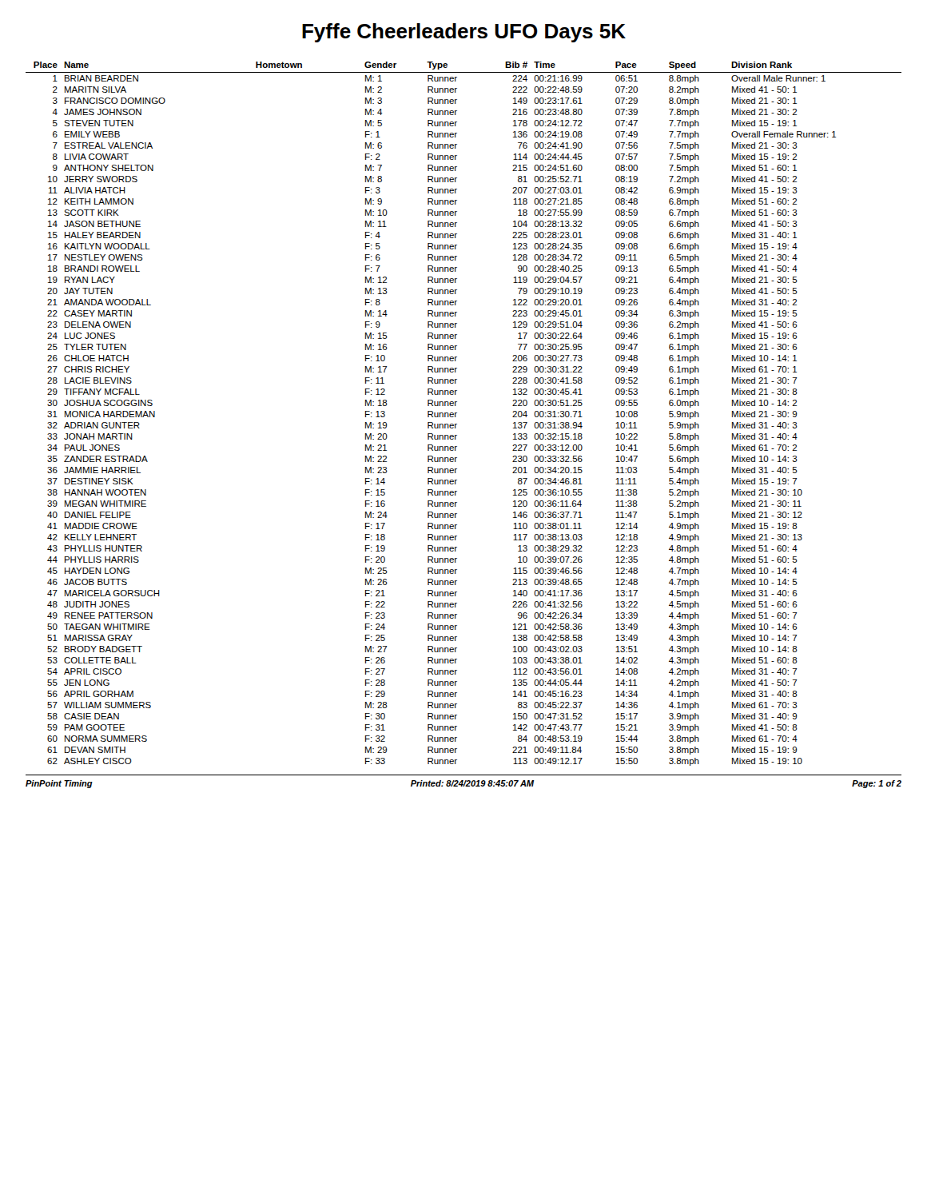Fyffe Cheerleaders UFO Days 5K
| Place | Name | Hometown | Gender | Type | Bib # | Time | Pace | Speed | Division Rank |
| --- | --- | --- | --- | --- | --- | --- | --- | --- | --- |
| 1 | BRIAN BEARDEN | | M: 1 | Runner | 224 | 00:21:16.99 | 06:51 | 8.8mph | Overall Male Runner: 1 |
| 2 | MARITN SILVA | | M: 2 | Runner | 222 | 00:22:48.59 | 07:20 | 8.2mph | Mixed 41 - 50: 1 |
| 3 | FRANCISCO DOMINGO | | M: 3 | Runner | 149 | 00:23:17.61 | 07:29 | 8.0mph | Mixed 21 - 30: 1 |
| 4 | JAMES JOHNSON | | M: 4 | Runner | 216 | 00:23:48.80 | 07:39 | 7.8mph | Mixed 21 - 30: 2 |
| 5 | STEVEN TUTEN | | M: 5 | Runner | 178 | 00:24:12.72 | 07:47 | 7.7mph | Mixed 15 - 19: 1 |
| 6 | EMILY WEBB | | F: 1 | Runner | 136 | 00:24:19.08 | 07:49 | 7.7mph | Overall Female Runner: 1 |
| 7 | ESTREAL VALENCIA | | M: 6 | Runner | 76 | 00:24:41.90 | 07:56 | 7.5mph | Mixed 21 - 30: 3 |
| 8 | LIVIA COWART | | F: 2 | Runner | 114 | 00:24:44.45 | 07:57 | 7.5mph | Mixed 15 - 19: 2 |
| 9 | ANTHONY SHELTON | | M: 7 | Runner | 215 | 00:24:51.60 | 08:00 | 7.5mph | Mixed 51 - 60: 1 |
| 10 | JERRY SWORDS | | M: 8 | Runner | 81 | 00:25:52.71 | 08:19 | 7.2mph | Mixed 41 - 50: 2 |
| 11 | ALIVIA HATCH | | F: 3 | Runner | 207 | 00:27:03.01 | 08:42 | 6.9mph | Mixed 15 - 19: 3 |
| 12 | KEITH LAMMON | | M: 9 | Runner | 118 | 00:27:21.85 | 08:48 | 6.8mph | Mixed 51 - 60: 2 |
| 13 | SCOTT KIRK | | M: 10 | Runner | 18 | 00:27:55.99 | 08:59 | 6.7mph | Mixed 51 - 60: 3 |
| 14 | JASON BETHUNE | | M: 11 | Runner | 104 | 00:28:13.32 | 09:05 | 6.6mph | Mixed 41 - 50: 3 |
| 15 | HALEY BEARDEN | | F: 4 | Runner | 225 | 00:28:23.01 | 09:08 | 6.6mph | Mixed 31 - 40: 1 |
| 16 | KAITLYN WOODALL | | F: 5 | Runner | 123 | 00:28:24.35 | 09:08 | 6.6mph | Mixed 15 - 19: 4 |
| 17 | NESTLEY OWENS | | F: 6 | Runner | 128 | 00:28:34.72 | 09:11 | 6.5mph | Mixed 21 - 30: 4 |
| 18 | BRANDI ROWELL | | F: 7 | Runner | 90 | 00:28:40.25 | 09:13 | 6.5mph | Mixed 41 - 50: 4 |
| 19 | RYAN LACY | | M: 12 | Runner | 119 | 00:29:04.57 | 09:21 | 6.4mph | Mixed 21 - 30: 5 |
| 20 | JAY TUTEN | | M: 13 | Runner | 79 | 00:29:10.19 | 09:23 | 6.4mph | Mixed 41 - 50: 5 |
| 21 | AMANDA WOODALL | | F: 8 | Runner | 122 | 00:29:20.01 | 09:26 | 6.4mph | Mixed 31 - 40: 2 |
| 22 | CASEY MARTIN | | M: 14 | Runner | 223 | 00:29:45.01 | 09:34 | 6.3mph | Mixed 15 - 19: 5 |
| 23 | DELENA OWEN | | F: 9 | Runner | 129 | 00:29:51.04 | 09:36 | 6.2mph | Mixed 41 - 50: 6 |
| 24 | LUC JONES | | M: 15 | Runner | 17 | 00:30:22.64 | 09:46 | 6.1mph | Mixed 15 - 19: 6 |
| 25 | TYLER TUTEN | | M: 16 | Runner | 77 | 00:30:25.95 | 09:47 | 6.1mph | Mixed 21 - 30: 6 |
| 26 | CHLOE HATCH | | F: 10 | Runner | 206 | 00:30:27.73 | 09:48 | 6.1mph | Mixed 10 - 14: 1 |
| 27 | CHRIS RICHEY | | M: 17 | Runner | 229 | 00:30:31.22 | 09:49 | 6.1mph | Mixed 61 - 70: 1 |
| 28 | LACIE BLEVINS | | F: 11 | Runner | 228 | 00:30:41.58 | 09:52 | 6.1mph | Mixed 21 - 30: 7 |
| 29 | TIFFANY MCFALL | | F: 12 | Runner | 132 | 00:30:45.41 | 09:53 | 6.1mph | Mixed 21 - 30: 8 |
| 30 | JOSHUA SCOGGINS | | M: 18 | Runner | 220 | 00:30:51.25 | 09:55 | 6.0mph | Mixed 10 - 14: 2 |
| 31 | MONICA HARDEMAN | | F: 13 | Runner | 204 | 00:31:30.71 | 10:08 | 5.9mph | Mixed 21 - 30: 9 |
| 32 | ADRIAN GUNTER | | M: 19 | Runner | 137 | 00:31:38.94 | 10:11 | 5.9mph | Mixed 31 - 40: 3 |
| 33 | JONAH MARTIN | | M: 20 | Runner | 133 | 00:32:15.18 | 10:22 | 5.8mph | Mixed 31 - 40: 4 |
| 34 | PAUL JONES | | M: 21 | Runner | 227 | 00:33:12.00 | 10:41 | 5.6mph | Mixed 61 - 70: 2 |
| 35 | ZANDER ESTRADA | | M: 22 | Runner | 230 | 00:33:32.56 | 10:47 | 5.6mph | Mixed 10 - 14: 3 |
| 36 | JAMMIE HARRIEL | | M: 23 | Runner | 201 | 00:34:20.15 | 11:03 | 5.4mph | Mixed 31 - 40: 5 |
| 37 | DESTINEY SISK | | F: 14 | Runner | 87 | 00:34:46.81 | 11:11 | 5.4mph | Mixed 15 - 19: 7 |
| 38 | HANNAH WOOTEN | | F: 15 | Runner | 125 | 00:36:10.55 | 11:38 | 5.2mph | Mixed 21 - 30: 10 |
| 39 | MEGAN WHITMIRE | | F: 16 | Runner | 120 | 00:36:11.64 | 11:38 | 5.2mph | Mixed 21 - 30: 11 |
| 40 | DANIEL FELIPE | | M: 24 | Runner | 146 | 00:36:37.71 | 11:47 | 5.1mph | Mixed 21 - 30: 12 |
| 41 | MADDIE CROWE | | F: 17 | Runner | 110 | 00:38:01.11 | 12:14 | 4.9mph | Mixed 15 - 19: 8 |
| 42 | KELLY LEHNERT | | F: 18 | Runner | 117 | 00:38:13.03 | 12:18 | 4.9mph | Mixed 21 - 30: 13 |
| 43 | PHYLLIS HUNTER | | F: 19 | Runner | 13 | 00:38:29.32 | 12:23 | 4.8mph | Mixed 51 - 60: 4 |
| 44 | PHYLLIS HARRIS | | F: 20 | Runner | 10 | 00:39:07.26 | 12:35 | 4.8mph | Mixed 51 - 60: 5 |
| 45 | HAYDEN LONG | | M: 25 | Runner | 115 | 00:39:46.56 | 12:48 | 4.7mph | Mixed 10 - 14: 4 |
| 46 | JACOB BUTTS | | M: 26 | Runner | 213 | 00:39:48.65 | 12:48 | 4.7mph | Mixed 10 - 14: 5 |
| 47 | MARICELA GORSUCH | | F: 21 | Runner | 140 | 00:41:17.36 | 13:17 | 4.5mph | Mixed 31 - 40: 6 |
| 48 | JUDITH JONES | | F: 22 | Runner | 226 | 00:41:32.56 | 13:22 | 4.5mph | Mixed 51 - 60: 6 |
| 49 | RENEE PATTERSON | | F: 23 | Runner | 96 | 00:42:26.34 | 13:39 | 4.4mph | Mixed 51 - 60: 7 |
| 50 | TAEGAN WHITMIRE | | F: 24 | Runner | 121 | 00:42:58.36 | 13:49 | 4.3mph | Mixed 10 - 14: 6 |
| 51 | MARISSA GRAY | | F: 25 | Runner | 138 | 00:42:58.58 | 13:49 | 4.3mph | Mixed 10 - 14: 7 |
| 52 | BRODY BADGETT | | M: 27 | Runner | 100 | 00:43:02.03 | 13:51 | 4.3mph | Mixed 10 - 14: 8 |
| 53 | COLLETTE BALL | | F: 26 | Runner | 103 | 00:43:38.01 | 14:02 | 4.3mph | Mixed 51 - 60: 8 |
| 54 | APRIL CISCO | | F: 27 | Runner | 112 | 00:43:56.01 | 14:08 | 4.2mph | Mixed 31 - 40: 7 |
| 55 | JEN LONG | | F: 28 | Runner | 135 | 00:44:05.44 | 14:11 | 4.2mph | Mixed 41 - 50: 7 |
| 56 | APRIL GORHAM | | F: 29 | Runner | 141 | 00:45:16.23 | 14:34 | 4.1mph | Mixed 31 - 40: 8 |
| 57 | WILLIAM SUMMERS | | M: 28 | Runner | 83 | 00:45:22.37 | 14:36 | 4.1mph | Mixed 61 - 70: 3 |
| 58 | CASIE DEAN | | F: 30 | Runner | 150 | 00:47:31.52 | 15:17 | 3.9mph | Mixed 31 - 40: 9 |
| 59 | PAM GOOTEE | | F: 31 | Runner | 142 | 00:47:43.77 | 15:21 | 3.9mph | Mixed 41 - 50: 8 |
| 60 | NORMA SUMMERS | | F: 32 | Runner | 84 | 00:48:53.19 | 15:44 | 3.8mph | Mixed 61 - 70: 4 |
| 61 | DEVAN SMITH | | M: 29 | Runner | 221 | 00:49:11.84 | 15:50 | 3.8mph | Mixed 15 - 19: 9 |
| 62 | ASHLEY CISCO | | F: 33 | Runner | 113 | 00:49:12.17 | 15:50 | 3.8mph | Mixed 15 - 19: 10 |
PinPoint Timing
Printed: 8/24/2019 8:45:07 AM
Page: 1 of 2